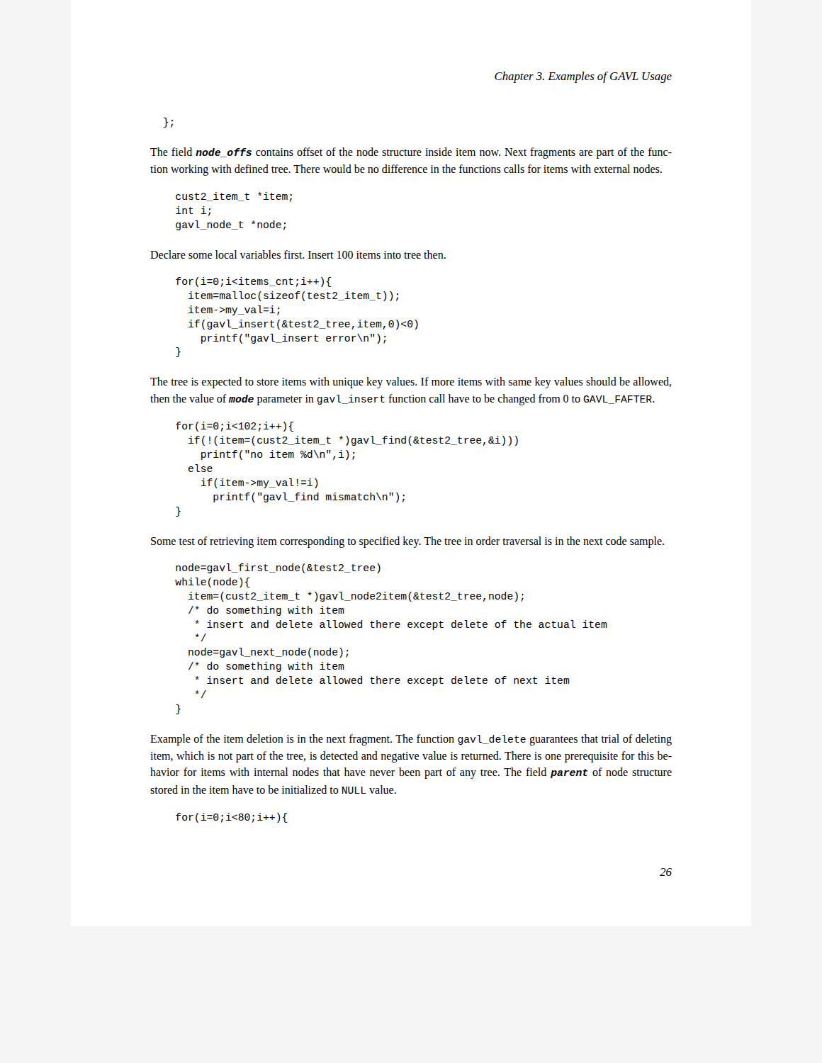Chapter 3. Examples of GAVL Usage
};
The field node_offs contains offset of the node structure inside item now. Next fragments are part of the function working with defined tree. There would be no difference in the functions calls for items with external nodes.
  cust2_item_t *item;
  int i;
  gavl_node_t *node;
Declare some local variables first. Insert 100 items into tree then.
  for(i=0;i<items_cnt;i++){
    item=malloc(sizeof(test2_item_t));
    item->my_val=i;
    if(gavl_insert(&test2_tree,item,0)<0)
      printf("gavl_insert error\n");
  }
The tree is expected to store items with unique key values. If more items with same key values should be allowed, then the value of mode parameter in gavl_insert function call have to be changed from 0 to GAVL_FAFTER.
  for(i=0;i<102;i++){
    if(!(item=(cust2_item_t *)gavl_find(&test2_tree,&i)))
      printf("no item %d\n",i);
    else
      if(item->my_val!=i)
        printf("gavl_find mismatch\n");
  }
Some test of retrieving item corresponding to specified key. The tree in order traversal is in the next code sample.
  node=gavl_first_node(&test2_tree)
  while(node){
    item=(cust2_item_t *)gavl_node2item(&test2_tree,node);
    /* do something with item
     * insert and delete allowed there except delete of the actual item
     */
    node=gavl_next_node(node);
    /* do something with item
     * insert and delete allowed there except delete of next item
     */
  }
Example of the item deletion is in the next fragment. The function gavl_delete guarantees that trial of deleting item, which is not part of the tree, is detected and negative value is returned. There is one prerequisite for this behavior for items with internal nodes that have never been part of any tree. The field parent of node structure stored in the item have to be initialized to NULL value.
  for(i=0;i<80;i++){
26